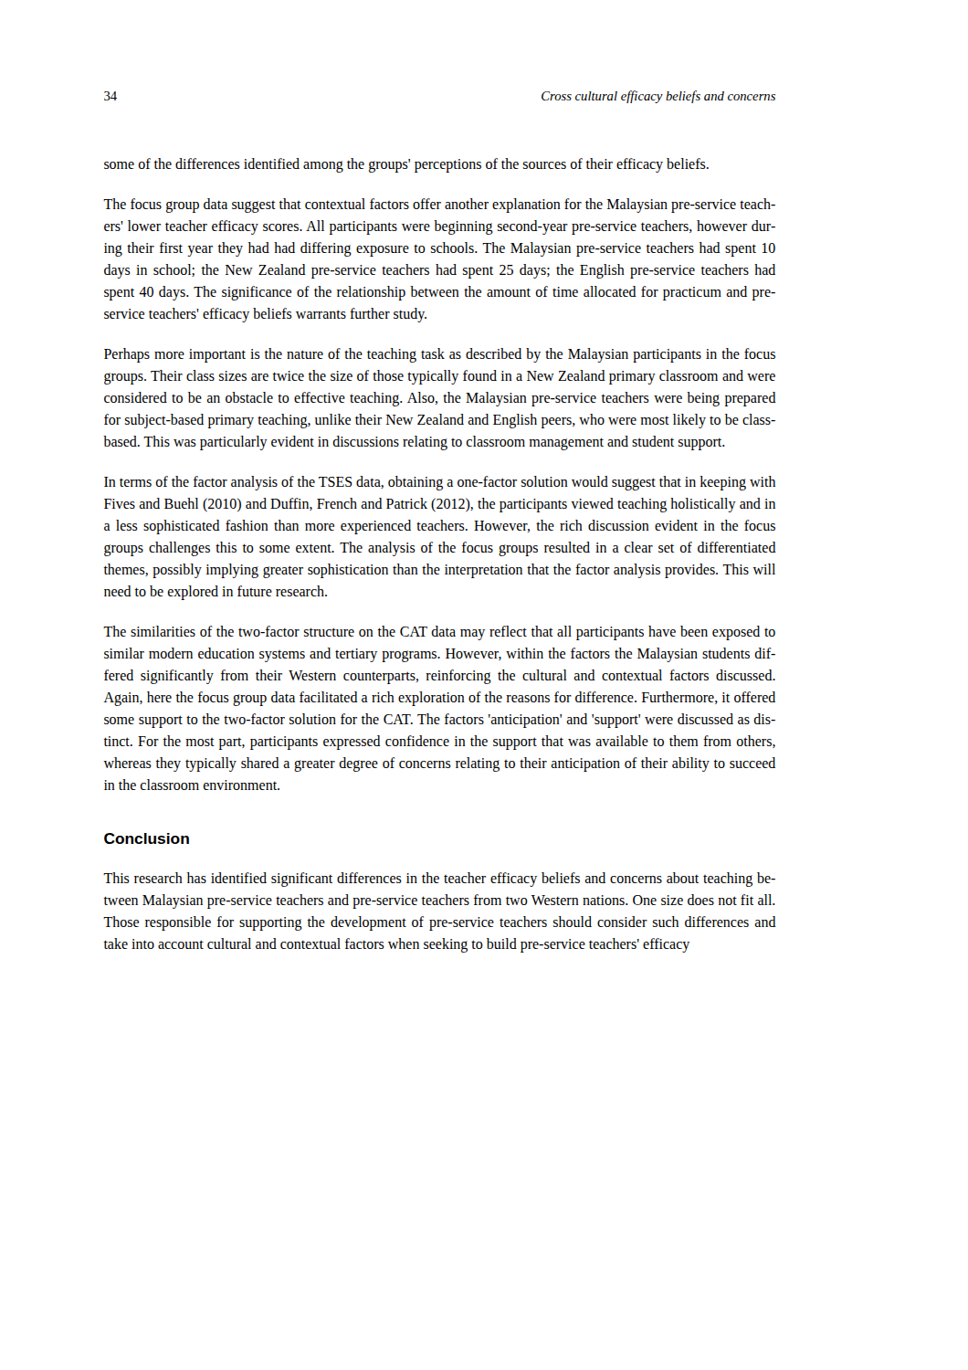34 Cross cultural efficacy beliefs and concerns
some of the differences identified among the groups' perceptions of the sources of their efficacy beliefs.
The focus group data suggest that contextual factors offer another explanation for the Malaysian pre-service teachers' lower teacher efficacy scores. All participants were beginning second-year pre-service teachers, however during their first year they had had differing exposure to schools. The Malaysian pre-service teachers had spent 10 days in school; the New Zealand pre-service teachers had spent 25 days; the English pre-service teachers had spent 40 days. The significance of the relationship between the amount of time allocated for practicum and pre-service teachers' efficacy beliefs warrants further study.
Perhaps more important is the nature of the teaching task as described by the Malaysian participants in the focus groups. Their class sizes are twice the size of those typically found in a New Zealand primary classroom and were considered to be an obstacle to effective teaching. Also, the Malaysian pre-service teachers were being prepared for subject-based primary teaching, unlike their New Zealand and English peers, who were most likely to be class-based. This was particularly evident in discussions relating to classroom management and student support.
In terms of the factor analysis of the TSES data, obtaining a one-factor solution would suggest that in keeping with Fives and Buehl (2010) and Duffin, French and Patrick (2012), the participants viewed teaching holistically and in a less sophisticated fashion than more experienced teachers. However, the rich discussion evident in the focus groups challenges this to some extent. The analysis of the focus groups resulted in a clear set of differentiated themes, possibly implying greater sophistication than the interpretation that the factor analysis provides. This will need to be explored in future research.
The similarities of the two-factor structure on the CAT data may reflect that all participants have been exposed to similar modern education systems and tertiary programs. However, within the factors the Malaysian students differed significantly from their Western counterparts, reinforcing the cultural and contextual factors discussed. Again, here the focus group data facilitated a rich exploration of the reasons for difference. Furthermore, it offered some support to the two-factor solution for the CAT. The factors 'anticipation' and 'support' were discussed as distinct. For the most part, participants expressed confidence in the support that was available to them from others, whereas they typically shared a greater degree of concerns relating to their anticipation of their ability to succeed in the classroom environment.
Conclusion
This research has identified significant differences in the teacher efficacy beliefs and concerns about teaching between Malaysian pre-service teachers and pre-service teachers from two Western nations. One size does not fit all. Those responsible for supporting the development of pre-service teachers should consider such differences and take into account cultural and contextual factors when seeking to build pre-service teachers' efficacy